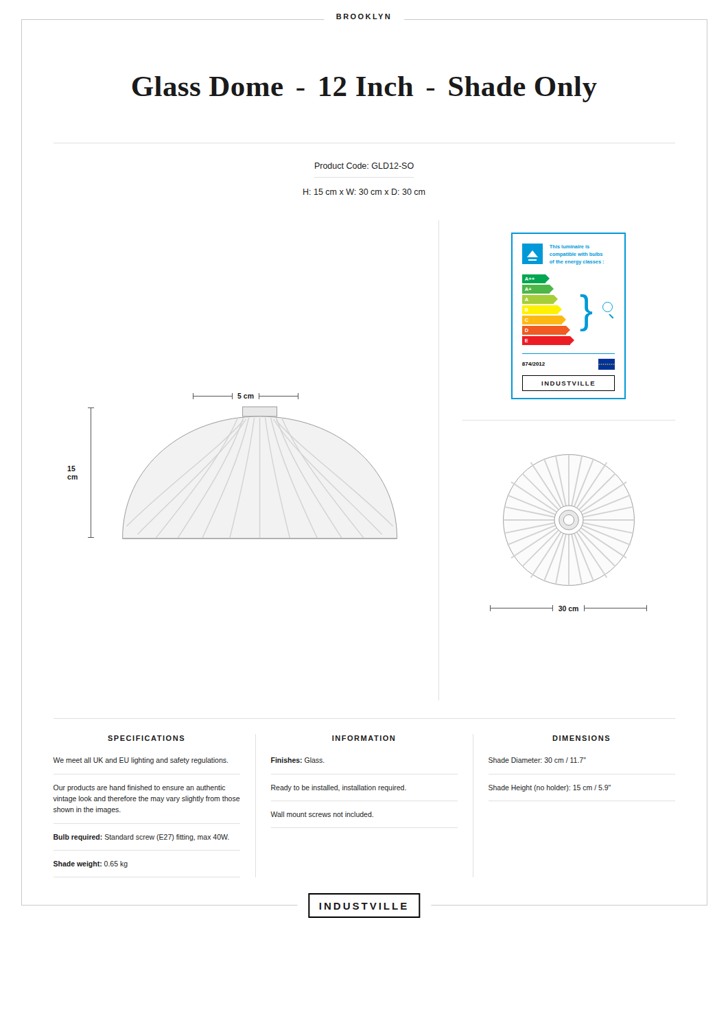BROOKLYN
Glass Dome - 12 Inch - Shade Only
Product Code: GLD12-SO
H: 15 cm x W: 30 cm x D: 30 cm
5 cm
15 cm
This luminaire is
compatible with bulbs
of the energy classes :
A++
A+
A
B
C
D
E
}
874/2012
INDUSTVILLE
30 cm
SPECIFICATIONS
We meet all UK and EU lighting and safety regulations.
Our products are hand finished to ensure an authentic vintage look and therefore the may vary slightly from those shown in the images.
Bulb required: Standard screw (E27) fitting, max 40W.
Shade weight: 0.65 kg
INFORMATION
Finishes: Glass.
Ready to be installed, installation required.
Wall mount screws not included.
DIMENSIONS
Shade Diameter: 30 cm / 11.7"
Shade Height (no holder): 15 cm / 5.9"
INDUSTVILLE